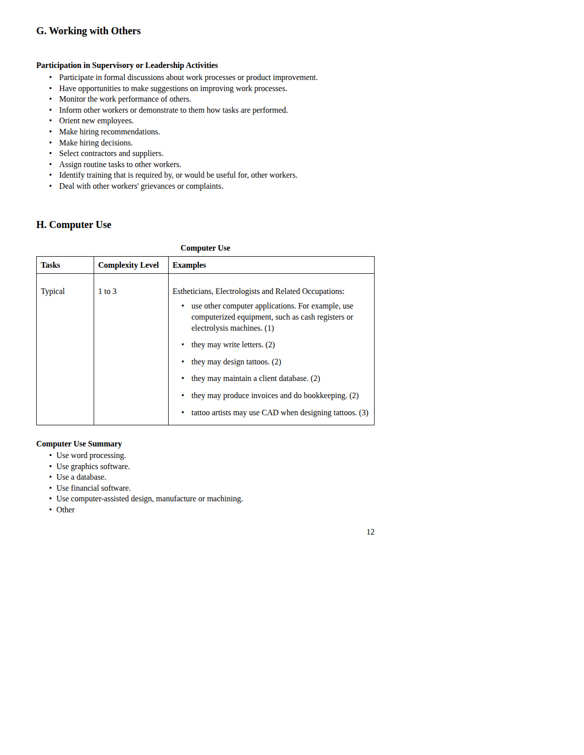G. Working with Others
Participation in Supervisory or Leadership Activities
Participate in formal discussions about work processes or product improvement.
Have opportunities to make suggestions on improving work processes.
Monitor the work performance of others.
Inform other workers or demonstrate to them how tasks are performed.
Orient new employees.
Make hiring recommendations.
Make hiring decisions.
Select contractors and suppliers.
Assign routine tasks to other workers.
Identify training that is required by, or would be useful for, other workers.
Deal with other workers' grievances or complaints.
H. Computer Use
Computer Use
| Tasks | Complexity Level | Examples |
| --- | --- | --- |
| Typical | 1 to 3 | Estheticians, Electrologists and Related Occupations: use other computer applications. For example, use computerized equipment, such as cash registers or electrolysis machines. (1) they may write letters. (2) they may design tattoos. (2) they may maintain a client database. (2) they may produce invoices and do bookkeeping. (2) tattoo artists may use CAD when designing tattoos. (3) |
Computer Use Summary
Use word processing.
Use graphics software.
Use a database.
Use financial software.
Use computer-assisted design, manufacture or machining.
Other
12